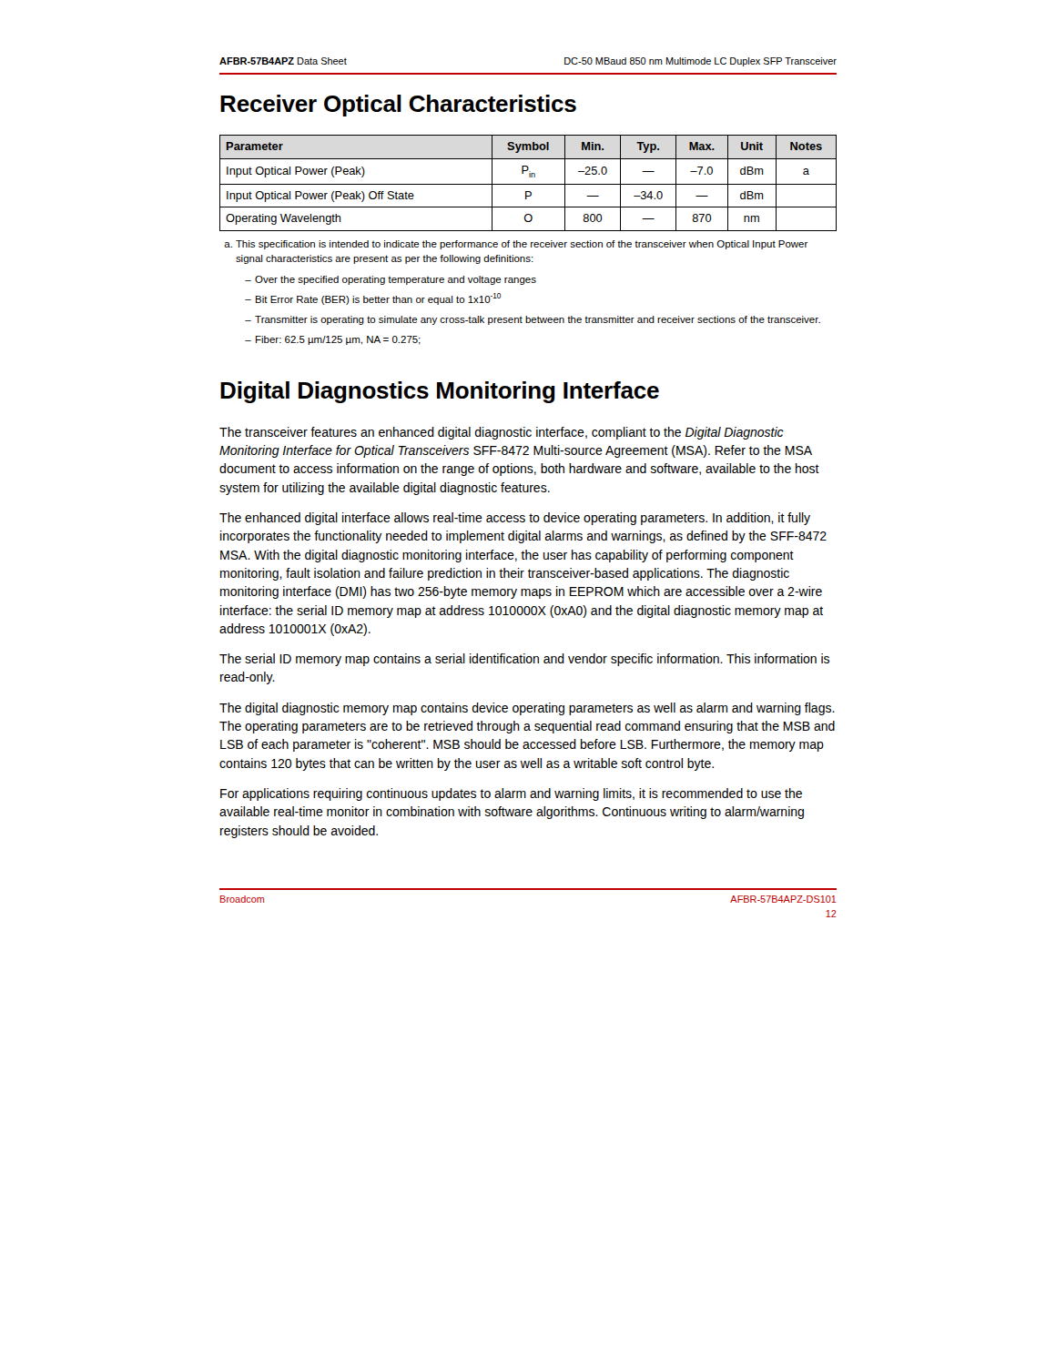AFBR-57B4APZ Data Sheet
DC-50 MBaud 850 nm Multimode LC Duplex SFP Transceiver
Receiver Optical Characteristics
| Parameter | Symbol | Min. | Typ. | Max. | Unit | Notes |
| --- | --- | --- | --- | --- | --- | --- |
| Input Optical Power (Peak) | P in | –25.0 | — | –7.0 | dBm | a |
| Input Optical Power (Peak) Off State | P | — | –34.0 | — | dBm | |
| Operating Wavelength | O | 800 | — | 870 | nm | |
This specification is intended to indicate the performance of the receiver section of the transceiver when Optical Input Power signal characteristics are present as per the following definitions:
Over the specified operating temperature and voltage ranges
Bit Error Rate (BER) is better than or equal to 1x10-10
Transmitter is operating to simulate any cross-talk present between the transmitter and receiver sections of the transceiver.
Fiber: 62.5 µm/125 µm, NA = 0.275;
Digital Diagnostics Monitoring Interface
The transceiver features an enhanced digital diagnostic interface, compliant to the Digital Diagnostic Monitoring Interface for Optical Transceivers SFF-8472 Multi-source Agreement (MSA). Refer to the MSA document to access information on the range of options, both hardware and software, available to the host system for utilizing the available digital diagnostic features.
The enhanced digital interface allows real-time access to device operating parameters. In addition, it fully incorporates the functionality needed to implement digital alarms and warnings, as defined by the SFF-8472 MSA. With the digital diagnostic monitoring interface, the user has capability of performing component monitoring, fault isolation and failure prediction in their transceiver-based applications. The diagnostic monitoring interface (DMI) has two 256-byte memory maps in EEPROM which are accessible over a 2-wire interface: the serial ID memory map at address 1010000X (0xA0) and the digital diagnostic memory map at address 1010001X (0xA2).
The serial ID memory map contains a serial identification and vendor specific information. This information is read-only.
The digital diagnostic memory map contains device operating parameters as well as alarm and warning flags. The operating parameters are to be retrieved through a sequential read command ensuring that the MSB and LSB of each parameter is "coherent". MSB should be accessed before LSB. Furthermore, the memory map contains 120 bytes that can be written by the user as well as a writable soft control byte.
For applications requiring continuous updates to alarm and warning limits, it is recommended to use the available real-time monitor in combination with software algorithms. Continuous writing to alarm/warning registers should be avoided.
Broadcom
AFBR-57B4APZ-DS101 12